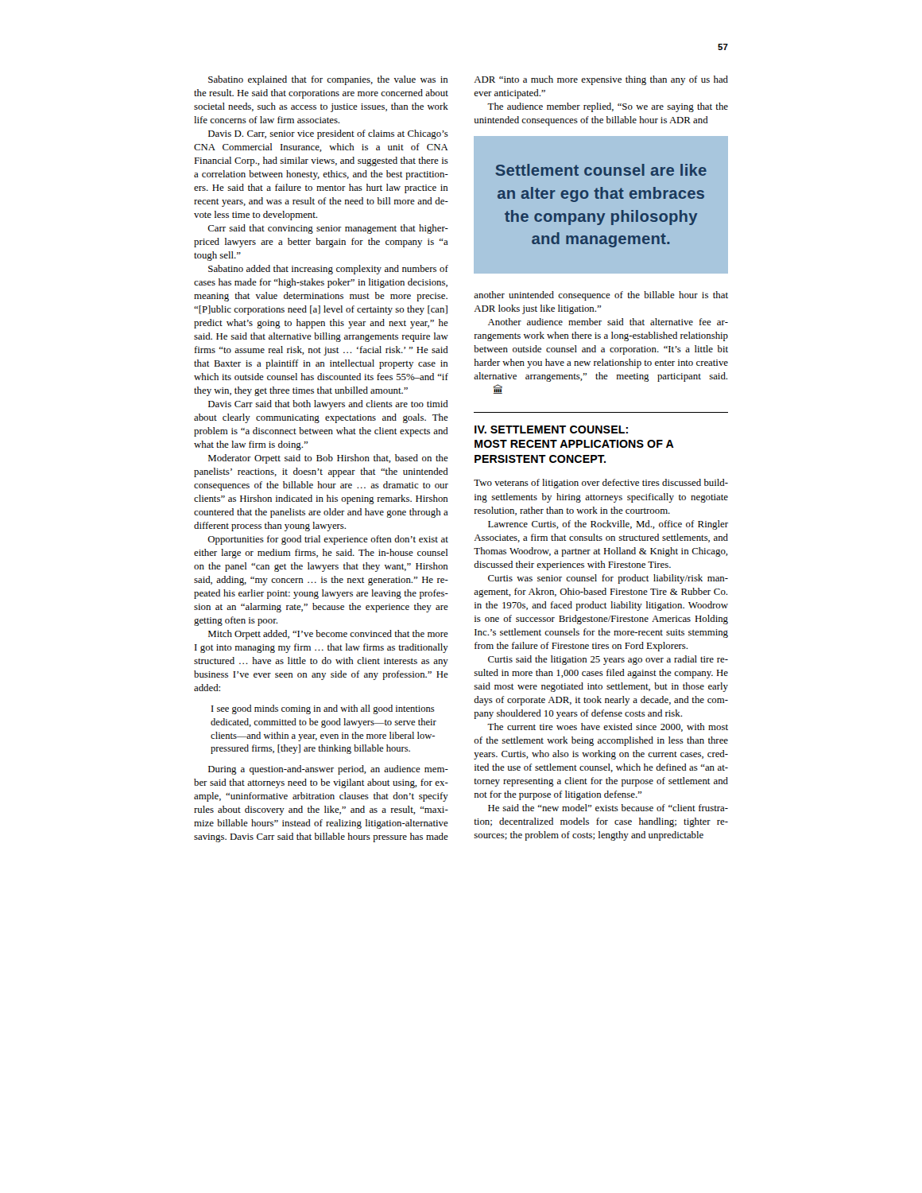57
Sabatino explained that for companies, the value was in the result. He said that corporations are more concerned about societal needs, such as access to justice issues, than the work life concerns of law firm associates.
Davis D. Carr, senior vice president of claims at Chicago’s CNA Commercial Insurance, which is a unit of CNA Financial Corp., had similar views, and suggested that there is a correlation between honesty, ethics, and the best practitioners. He said that a failure to mentor has hurt law practice in recent years, and was a result of the need to bill more and devote less time to development.
Carr said that convincing senior management that higher-priced lawyers are a better bargain for the company is “a tough sell.”
Sabatino added that increasing complexity and numbers of cases has made for “high-stakes poker” in litigation decisions, meaning that value determinations must be more precise. “[P]ublic corporations need [a] level of certainty so they [can] predict what’s going to happen this year and next year,” he said. He said that alternative billing arrangements require law firms “to assume real risk, not just … ‘facial risk.’ ” He said that Baxter is a plaintiff in an intellectual property case in which its outside counsel has discounted its fees 55%–and “if they win, they get three times that unbilled amount.”
Davis Carr said that both lawyers and clients are too timid about clearly communicating expectations and goals. The problem is “a disconnect between what the client expects and what the law firm is doing.”
Moderator Orpett said to Bob Hirshon that, based on the panelists’ reactions, it doesn’t appear that “the unintended consequences of the billable hour are … as dramatic to our clients” as Hirshon indicated in his opening remarks. Hirshon countered that the panelists are older and have gone through a different process than young lawyers.
Opportunities for good trial experience often don’t exist at either large or medium firms, he said. The in-house counsel on the panel “can get the lawyers that they want,” Hirshon said, adding, “my concern … is the next generation.” He repeated his earlier point: young lawyers are leaving the profession at an “alarming rate,” because the experience they are getting often is poor.
Mitch Orpett added, “I’ve become convinced that the more I got into managing my firm … that law firms as traditionally structured … have as little to do with client interests as any business I’ve ever seen on any side of any profession.” He added:
I see good minds coming in and with all good intentions dedicated, committed to be good lawyers—to serve their clients—and within a year, even in the more liberal low-pressured firms, [they] are thinking billable hours.
During a question-and-answer period, an audience member said that attorneys need to be vigilant about using, for example, “uninformative arbitration clauses that don’t specify rules about discovery and the like,” and as a result, “maximize billable hours” instead of realizing litigation-alternative savings. Davis Carr said that billable hours pressure has made ADR “into a much more expensive thing than any of us had ever anticipated.”
The audience member replied, “So we are saying that the unintended consequences of the billable hour is ADR and
Settlement counsel are like an alter ego that embraces the company philosophy and management.
another unintended consequence of the billable hour is that ADR looks just like litigation.”
Another audience member said that alternative fee arrangements work when there is a long-established relationship between outside counsel and a corporation. “It’s a little bit harder when you have a new relationship to enter into creative alternative arrangements,” the meeting participant said.
IV. Settlement Counsel:
Most Recent Applications of a Persistent Concept.
Two veterans of litigation over defective tires discussed building settlements by hiring attorneys specifically to negotiate resolution, rather than to work in the courtroom.
Lawrence Curtis, of the Rockville, Md., office of Ringler Associates, a firm that consults on structured settlements, and Thomas Woodrow, a partner at Holland & Knight in Chicago, discussed their experiences with Firestone Tires.
Curtis was senior counsel for product liability/risk management, for Akron, Ohio-based Firestone Tire & Rubber Co. in the 1970s, and faced product liability litigation. Woodrow is one of successor Bridgestone/Firestone Americas Holding Inc.’s settlement counsels for the more-recent suits stemming from the failure of Firestone tires on Ford Explorers.
Curtis said the litigation 25 years ago over a radial tire resulted in more than 1,000 cases filed against the company. He said most were negotiated into settlement, but in those early days of corporate ADR, it took nearly a decade, and the company shouldered 10 years of defense costs and risk.
The current tire woes have existed since 2000, with most of the settlement work being accomplished in less than three years. Curtis, who also is working on the current cases, credited the use of settlement counsel, which he defined as “an attorney representing a client for the purpose of settlement and not for the purpose of litigation defense.”
He said the “new model” exists because of “client frustration; decentralized models for case handling; tighter resources; the problem of costs; lengthy and unpredictable